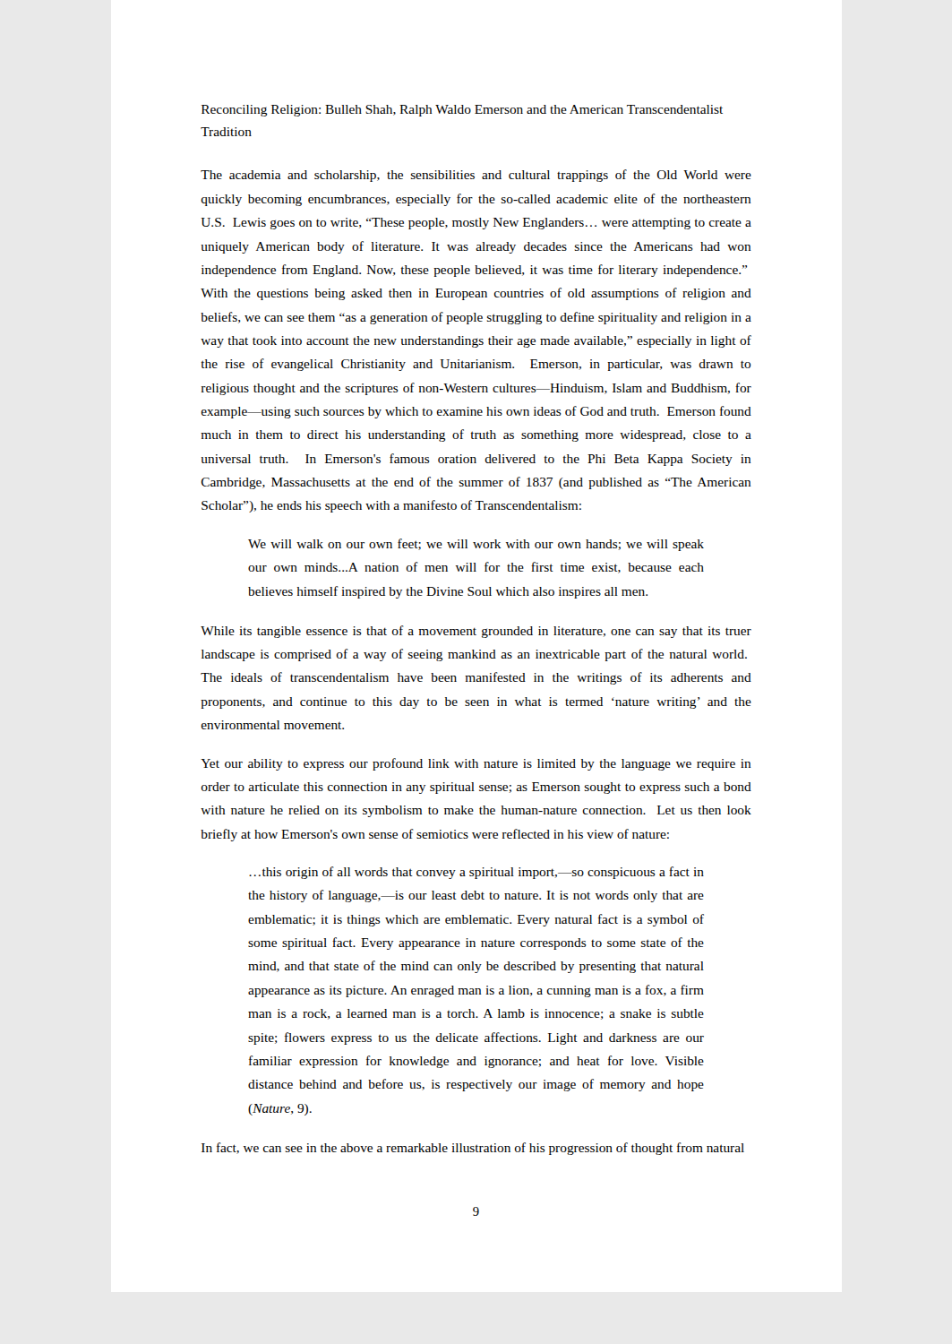Reconciling Religion: Bulleh Shah, Ralph Waldo Emerson and the American Transcendentalist Tradition
The academia and scholarship, the sensibilities and cultural trappings of the Old World were quickly becoming encumbrances, especially for the so-called academic elite of the northeastern U.S. Lewis goes on to write, “These people, mostly New Englanders… were attempting to create a uniquely American body of literature. It was already decades since the Americans had won independence from England. Now, these people believed, it was time for literary independence.” With the questions being asked then in European countries of old assumptions of religion and beliefs, we can see them “as a generation of people struggling to define spirituality and religion in a way that took into account the new understandings their age made available,” especially in light of the rise of evangelical Christianity and Unitarianism. Emerson, in particular, was drawn to religious thought and the scriptures of non-Western cultures—Hinduism, Islam and Buddhism, for example—using such sources by which to examine his own ideas of God and truth. Emerson found much in them to direct his understanding of truth as something more widespread, close to a universal truth. In Emerson's famous oration delivered to the Phi Beta Kappa Society in Cambridge, Massachusetts at the end of the summer of 1837 (and published as “The American Scholar”), he ends his speech with a manifesto of Transcendentalism:
We will walk on our own feet; we will work with our own hands; we will speak our own minds...A nation of men will for the first time exist, because each believes himself inspired by the Divine Soul which also inspires all men.
While its tangible essence is that of a movement grounded in literature, one can say that its truer landscape is comprised of a way of seeing mankind as an inextricable part of the natural world. The ideals of transcendentalism have been manifested in the writings of its adherents and proponents, and continue to this day to be seen in what is termed ‘nature writing’ and the environmental movement.
Yet our ability to express our profound link with nature is limited by the language we require in order to articulate this connection in any spiritual sense; as Emerson sought to express such a bond with nature he relied on its symbolism to make the human-nature connection. Let us then look briefly at how Emerson's own sense of semiotics were reflected in his view of nature:
…this origin of all words that convey a spiritual import,—so conspicuous a fact in the history of language,—is our least debt to nature. It is not words only that are emblematic; it is things which are emblematic. Every natural fact is a symbol of some spiritual fact. Every appearance in nature corresponds to some state of the mind, and that state of the mind can only be described by presenting that natural appearance as its picture. An enraged man is a lion, a cunning man is a fox, a firm man is a rock, a learned man is a torch. A lamb is innocence; a snake is subtle spite; flowers express to us the delicate affections. Light and darkness are our familiar expression for knowledge and ignorance; and heat for love. Visible distance behind and before us, is respectively our image of memory and hope (Nature, 9).
In fact, we can see in the above a remarkable illustration of his progression of thought from natural
9